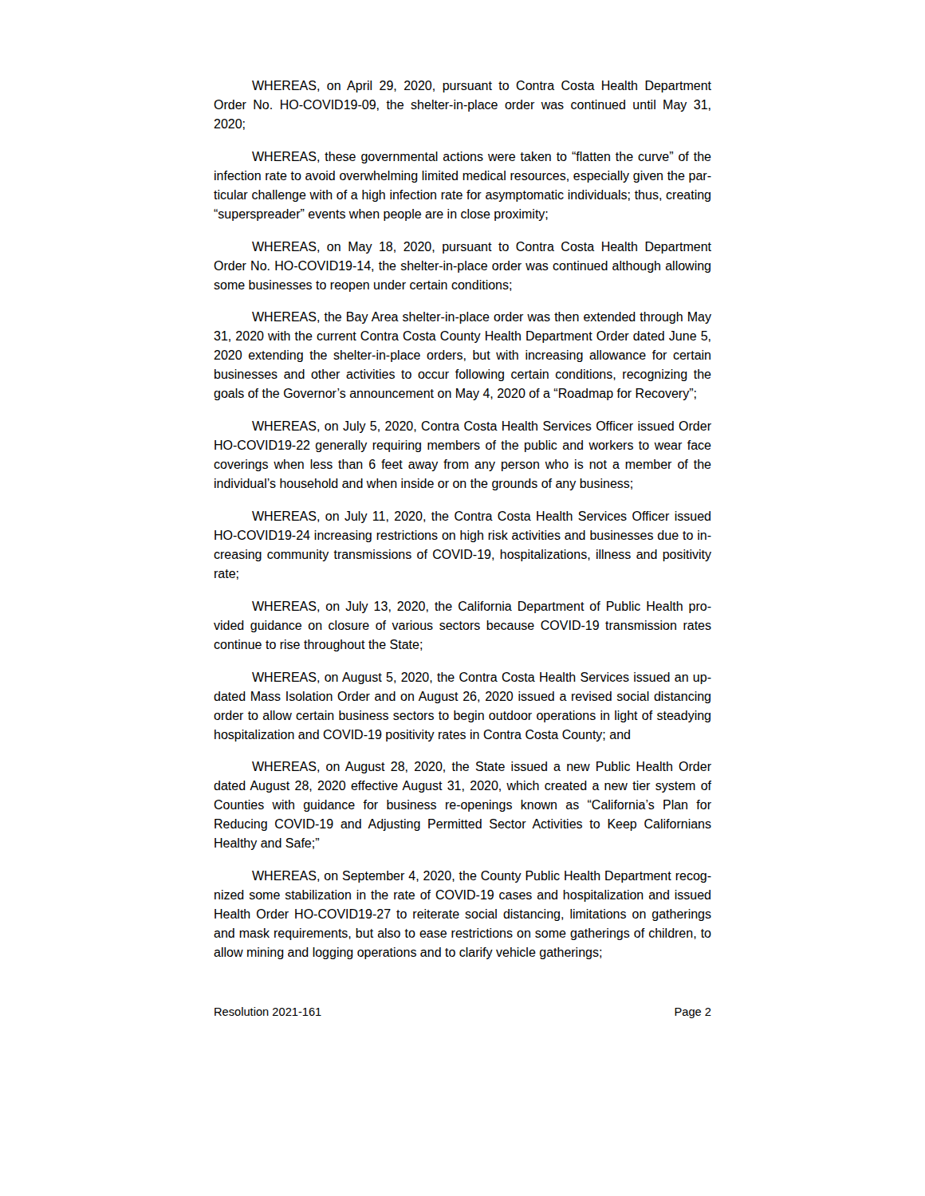WHEREAS, on April 29, 2020, pursuant to Contra Costa Health Department Order No. HO-COVID19-09, the shelter-in-place order was continued until May 31, 2020;
WHEREAS, these governmental actions were taken to “flatten the curve” of the infection rate to avoid overwhelming limited medical resources, especially given the particular challenge with of a high infection rate for asymptomatic individuals; thus, creating “superspreader” events when people are in close proximity;
WHEREAS, on May 18, 2020, pursuant to Contra Costa Health Department Order No. HO-COVID19-14, the shelter-in-place order was continued although allowing some businesses to reopen under certain conditions;
WHEREAS, the Bay Area shelter-in-place order was then extended through May 31, 2020 with the current Contra Costa County Health Department Order dated June 5, 2020 extending the shelter-in-place orders, but with increasing allowance for certain businesses and other activities to occur following certain conditions, recognizing the goals of the Governor’s announcement on May 4, 2020 of a “Roadmap for Recovery”;
WHEREAS, on July 5, 2020, Contra Costa Health Services Officer issued Order HO-COVID19-22 generally requiring members of the public and workers to wear face coverings when less than 6 feet away from any person who is not a member of the individual’s household and when inside or on the grounds of any business;
WHEREAS, on July 11, 2020, the Contra Costa Health Services Officer issued HO-COVID19-24 increasing restrictions on high risk activities and businesses due to increasing community transmissions of COVID-19, hospitalizations, illness and positivity rate;
WHEREAS, on July 13, 2020, the California Department of Public Health provided guidance on closure of various sectors because COVID-19 transmission rates continue to rise throughout the State;
WHEREAS, on August 5, 2020, the Contra Costa Health Services issued an updated Mass Isolation Order and on August 26, 2020 issued a revised social distancing order to allow certain business sectors to begin outdoor operations in light of steadying hospitalization and COVID-19 positivity rates in Contra Costa County; and
WHEREAS, on August 28, 2020, the State issued a new Public Health Order dated August 28, 2020 effective August 31, 2020, which created a new tier system of Counties with guidance for business re-openings known as “California’s Plan for Reducing COVID-19 and Adjusting Permitted Sector Activities to Keep Californians Healthy and Safe;”
WHEREAS, on September 4, 2020, the County Public Health Department recognized some stabilization in the rate of COVID-19 cases and hospitalization and issued Health Order HO-COVID19-27 to reiterate social distancing, limitations on gatherings and mask requirements, but also to ease restrictions on some gatherings of children, to allow mining and logging operations and to clarify vehicle gatherings;
Resolution 2021-161
Page 2